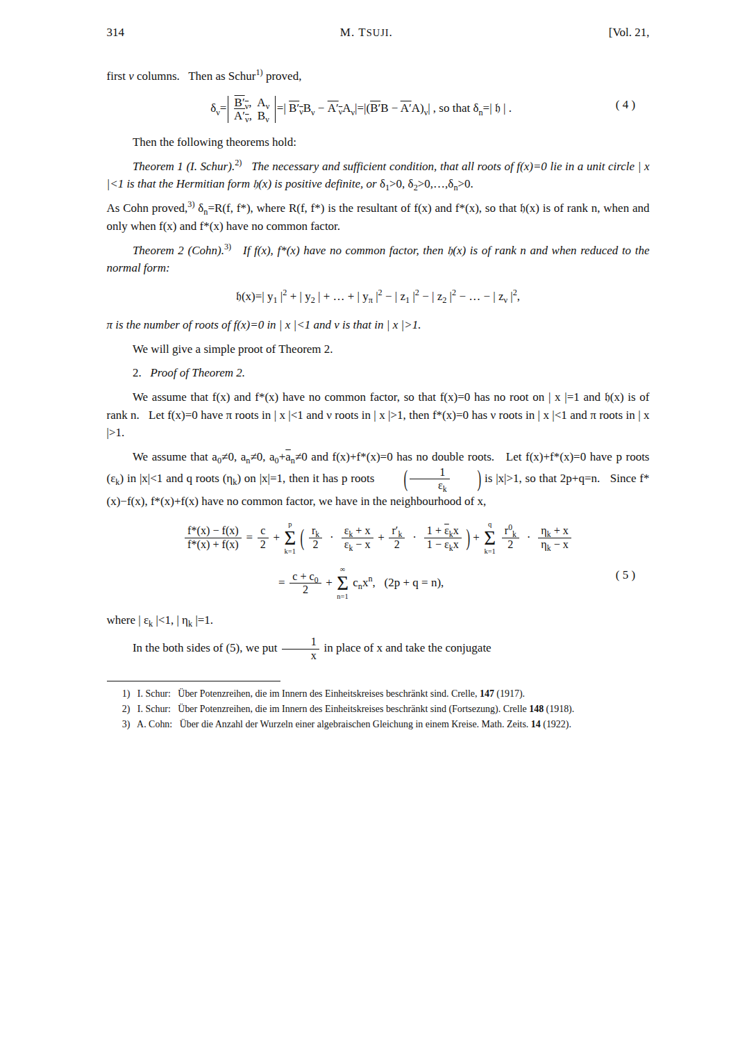314 M. TSUJI. [Vol. 21,
first ν columns. Then as Schur1) proved,
( 4 ) δν=
| B′ ν , | A ν |
| A′ ν , | B ν |
=| B′ν Bν − A′ν Aν|=|(B′B − A′A)ν| , so that δn=| 𝔥 | .
Then the following theorems hold:
Theorem 1 (I. Schur).2) The necessary and sufficient condition, that all roots of f(x)=0 lie in a unit circle | x |<1 is that the Hermitian form 𝔥(x) is positive definite, or δ1>0, δ2>0,…,δn>0.
As Cohn proved,3) δn=R(f, f*), where R(f, f*) is the resultant of f(x) and f*(x), so that 𝔥(x) is of rank n, when and only when f(x) and f*(x) have no common factor.
Theorem 2 (Cohn).3) If f(x), f*(x) have no common factor, then 𝔥(x) is of rank n and when reduced to the normal form:
𝔥(x)=| y1 |2 + | y2 | + … + | yπ |2 − | z1 |2 − | z2 |2 − … − | zν |2,
π is the number of roots of f(x)=0 in | x |<1 and ν is that in | x |>1.
We will give a simple proot of Theorem 2.
2. Proof of Theorem 2.
We assume that f(x) and f*(x) have no common factor, so that f(x)=0 has no root on | x |=1 and 𝔥(x) is of rank n. Let f(x)=0 have π roots in | x |<1 and ν roots in | x |>1, then f*(x)=0 has ν roots in | x |<1 and π roots in | x |>1.
We assume that a0≠0, an≠0, a0+an≠0 and f(x)+f*(x)=0 has no double roots. Let f(x)+f*(x)=0 have p roots (εk) in |x|<1 and q roots (ηk) on |x|=1, then it has p roots (1 εk) is |x|>1, so that 2p+q=n. Since f*(x)−f(x), f*(x)+f(x) have no common factor, we have in the neighbourhood of x,
f*(x) − f(x) f*(x) + f(x) = c 2 + pΣk=1 ( rk 2 · εk + x εk − x + r′k 2 · 1 + εkx 1 − εkx ) + qΣk=1 r0k 2 · ηk + x ηk − x
( 5 ) = c + c02 + ∞Σn=1 cnxn, (2p + q = n),
where | εk |<1, | ηk |=1.
In the both sides of (5), we put 1 x in place of x and take the conjugate
1) I. Schur: Über Potenzreihen, die im Innern des Einheitskreises beschränkt sind. Crelle, 147 (1917).
2) I. Schur: Über Potenzreihen, die im Innern des Einheitskreises beschränkt sind (Fortsezung). Crelle 148 (1918).
3) A. Cohn: Über die Anzahl der Wurzeln einer algebraischen Gleichung in einem Kreise. Math. Zeits. 14 (1922).